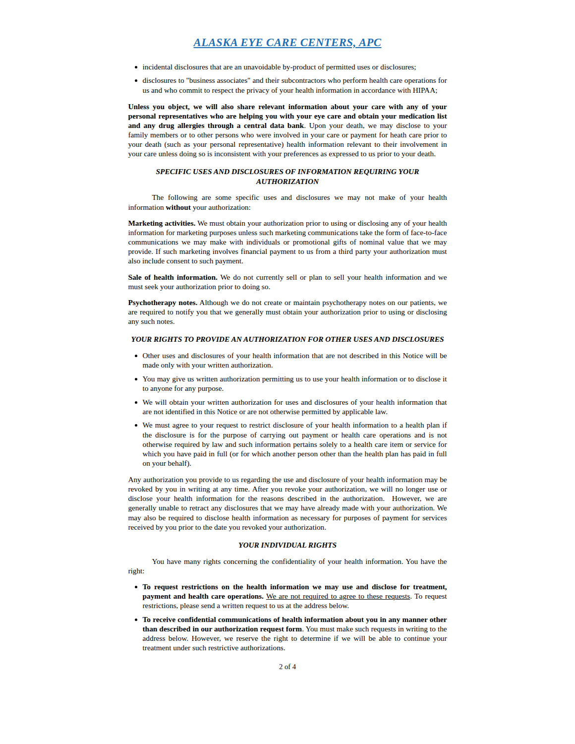ALASKA EYE CARE CENTERS, APC
incidental disclosures that are an unavoidable by-product of permitted uses or disclosures;
disclosures to "business associates" and their subcontractors who perform health care operations for us and who commit to respect the privacy of your health information in accordance with HIPAA;
Unless you object, we will also share relevant information about your care with any of your personal representatives who are helping you with your eye care and obtain your medication list and any drug allergies through a central data bank. Upon your death, we may disclose to your family members or to other persons who were involved in your care or payment for heath care prior to your death (such as your personal representative) health information relevant to their involvement in your care unless doing so is inconsistent with your preferences as expressed to us prior to your death.
SPECIFIC USES AND DISCLOSURES OF INFORMATION REQUIRING YOUR AUTHORIZATION
The following are some specific uses and disclosures we may not make of your health information without your authorization:
Marketing activities. We must obtain your authorization prior to using or disclosing any of your health information for marketing purposes unless such marketing communications take the form of face-to-face communications we may make with individuals or promotional gifts of nominal value that we may provide. If such marketing involves financial payment to us from a third party your authorization must also include consent to such payment.
Sale of health information. We do not currently sell or plan to sell your health information and we must seek your authorization prior to doing so.
Psychotherapy notes. Although we do not create or maintain psychotherapy notes on our patients, we are required to notify you that we generally must obtain your authorization prior to using or disclosing any such notes.
YOUR RIGHTS TO PROVIDE AN AUTHORIZATION FOR OTHER USES AND DISCLOSURES
Other uses and disclosures of your health information that are not described in this Notice will be made only with your written authorization.
You may give us written authorization permitting us to use your health information or to disclose it to anyone for any purpose.
We will obtain your written authorization for uses and disclosures of your health information that are not identified in this Notice or are not otherwise permitted by applicable law.
We must agree to your request to restrict disclosure of your health information to a health plan if the disclosure is for the purpose of carrying out payment or health care operations and is not otherwise required by law and such information pertains solely to a health care item or service for which you have paid in full (or for which another person other than the health plan has paid in full on your behalf).
Any authorization you provide to us regarding the use and disclosure of your health information may be revoked by you in writing at any time. After you revoke your authorization, we will no longer use or disclose your health information for the reasons described in the authorization. However, we are generally unable to retract any disclosures that we may have already made with your authorization. We may also be required to disclose health information as necessary for purposes of payment for services received by you prior to the date you revoked your authorization.
YOUR INDIVIDUAL RIGHTS
You have many rights concerning the confidentiality of your health information. You have the right:
To request restrictions on the health information we may use and disclose for treatment, payment and health care operations. We are not required to agree to these requests. To request restrictions, please send a written request to us at the address below.
To receive confidential communications of health information about you in any manner other than described in our authorization request form. You must make such requests in writing to the address below. However, we reserve the right to determine if we will be able to continue your treatment under such restrictive authorizations.
2 of 4